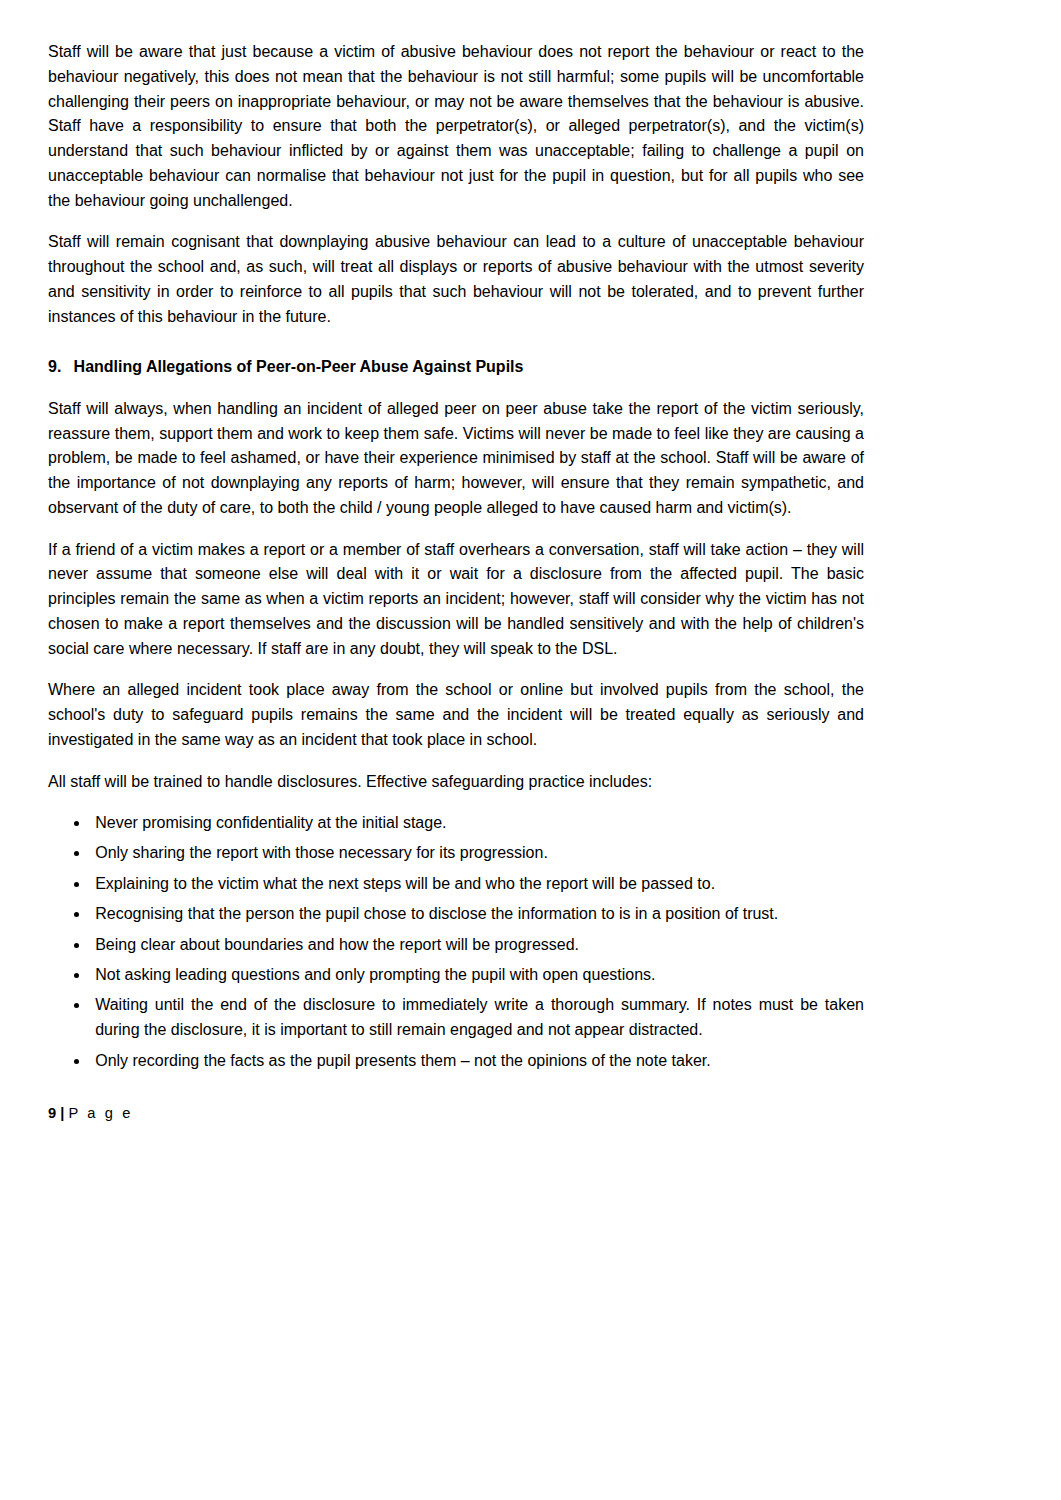Staff will be aware that just because a victim of abusive behaviour does not report the behaviour or react to the behaviour negatively, this does not mean that the behaviour is not still harmful; some pupils will be uncomfortable challenging their peers on inappropriate behaviour, or may not be aware themselves that the behaviour is abusive. Staff have a responsibility to ensure that both the perpetrator(s), or alleged perpetrator(s), and the victim(s) understand that such behaviour inflicted by or against them was unacceptable; failing to challenge a pupil on unacceptable behaviour can normalise that behaviour not just for the pupil in question, but for all pupils who see the behaviour going unchallenged.
Staff will remain cognisant that downplaying abusive behaviour can lead to a culture of unacceptable behaviour throughout the school and, as such, will treat all displays or reports of abusive behaviour with the utmost severity and sensitivity in order to reinforce to all pupils that such behaviour will not be tolerated, and to prevent further instances of this behaviour in the future.
9. Handling Allegations of Peer-on-Peer Abuse Against Pupils
Staff will always, when handling an incident of alleged peer on peer abuse take the report of the victim seriously, reassure them, support them and work to keep them safe. Victims will never be made to feel like they are causing a problem, be made to feel ashamed, or have their experience minimised by staff at the school. Staff will be aware of the importance of not downplaying any reports of harm; however, will ensure that they remain sympathetic, and observant of the duty of care, to both the child / young people alleged to have caused harm and victim(s).
If a friend of a victim makes a report or a member of staff overhears a conversation, staff will take action – they will never assume that someone else will deal with it or wait for a disclosure from the affected pupil. The basic principles remain the same as when a victim reports an incident; however, staff will consider why the victim has not chosen to make a report themselves and the discussion will be handled sensitively and with the help of children's social care where necessary. If staff are in any doubt, they will speak to the DSL.
Where an alleged incident took place away from the school or online but involved pupils from the school, the school's duty to safeguard pupils remains the same and the incident will be treated equally as seriously and investigated in the same way as an incident that took place in school.
All staff will be trained to handle disclosures. Effective safeguarding practice includes:
Never promising confidentiality at the initial stage.
Only sharing the report with those necessary for its progression.
Explaining to the victim what the next steps will be and who the report will be passed to.
Recognising that the person the pupil chose to disclose the information to is in a position of trust.
Being clear about boundaries and how the report will be progressed.
Not asking leading questions and only prompting the pupil with open questions.
Waiting until the end of the disclosure to immediately write a thorough summary. If notes must be taken during the disclosure, it is important to still remain engaged and not appear distracted.
Only recording the facts as the pupil presents them – not the opinions of the note taker.
9 | P a g e